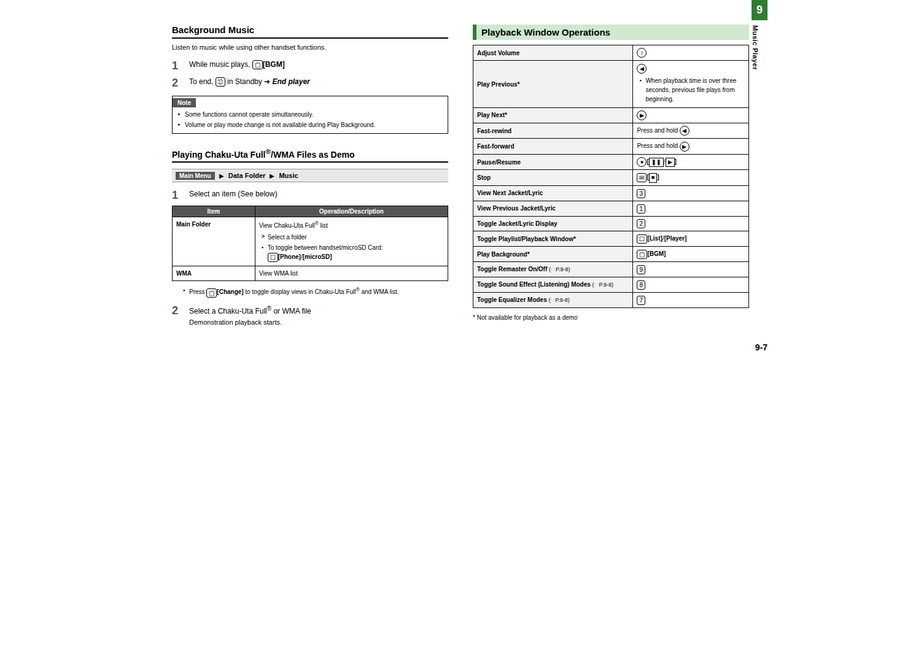9
Music Player
Background Music
Listen to music while using other handset functions.
While music plays, ▢[BGM]
To end, ⎋ in Standby ➔ End player
Note
Some functions cannot operate simultaneously.
Volume or play mode change is not available during Play Background.
Playing Chaku-Uta Full®/WMA Files as Demo
Main Menu ▶ Data Folder ▶ Music
Select an item (See below)
| Item | Operation/Description |
| --- | --- |
| Main Folder | View Chaku-Uta Full ® list Select a folder To toggle between handset/microSD Card: ☐ [Phone] / [microSD] |
| WMA | View WMA list |
Press ▢[Change] to toggle display views in Chaku-Uta Full® and WMA list.
Select a Chaku-Uta Full® or WMA file
Demonstration playback starts.
Playback Window Operations
| Adjust Volume | ↕ |
| Play Previous* | ◀ When playback time is over three seconds, previous file plays from beginning. |
| Play Next* | ▶ |
| Fast-rewind | Press and hold ◀ |
| Fast-forward | Press and hold ▶ |
| Pause/Resume | ● [ ❚❚ / ▶ ] |
| Stop | ✉ [ ■ ] |
| View Next Jacket/Lyric | 3 |
| View Previous Jacket/Lyric | 1 |
| Toggle Jacket/Lyric Display | 2 |
| Toggle Playlist/Playback Window* | ☐ [List] / [Player] |
| Play Background* | ▢ [BGM] |
| Toggle Remaster On/Off (☞P.9-8) | 9 |
| Toggle Sound Effect (Listening) Modes (☞P.9-8) | 8 |
| Toggle Equalizer Modes (☞P.9-8) | 7 |
* Not available for playback as a demo
9-7